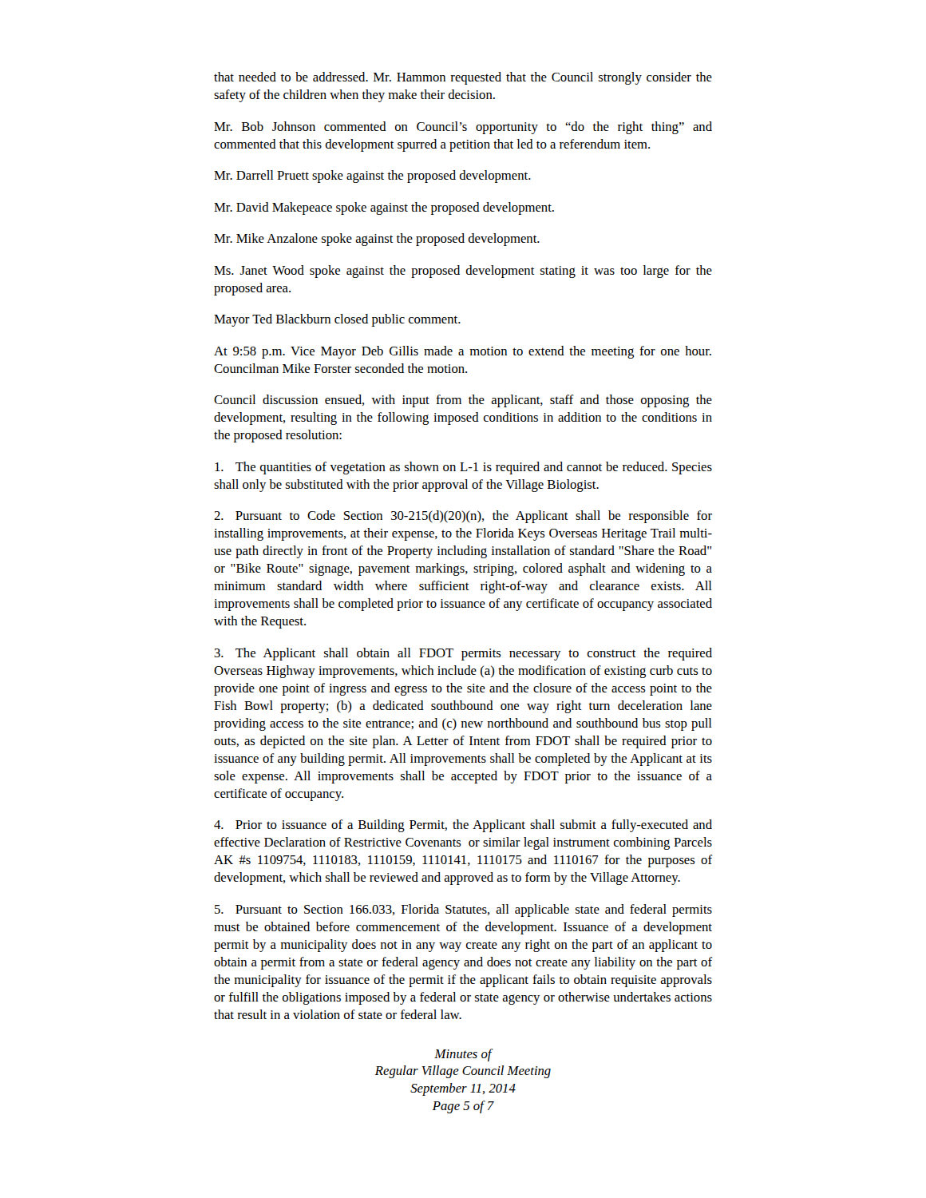that needed to be addressed. Mr. Hammon requested that the Council strongly consider the safety of the children when they make their decision.
Mr. Bob Johnson commented on Council’s opportunity to “do the right thing” and commented that this development spurred a petition that led to a referendum item.
Mr. Darrell Pruett spoke against the proposed development.
Mr. David Makepeace spoke against the proposed development.
Mr. Mike Anzalone spoke against the proposed development.
Ms. Janet Wood spoke against the proposed development stating it was too large for the proposed area.
Mayor Ted Blackburn closed public comment.
At 9:58 p.m. Vice Mayor Deb Gillis made a motion to extend the meeting for one hour. Councilman Mike Forster seconded the motion.
Council discussion ensued, with input from the applicant, staff and those opposing the development, resulting in the following imposed conditions in addition to the conditions in the proposed resolution:
1. The quantities of vegetation as shown on L-1 is required and cannot be reduced. Species shall only be substituted with the prior approval of the Village Biologist.
2. Pursuant to Code Section 30-215(d)(20)(n), the Applicant shall be responsible for installing improvements, at their expense, to the Florida Keys Overseas Heritage Trail multi-use path directly in front of the Property including installation of standard "Share the Road" or "Bike Route" signage, pavement markings, striping, colored asphalt and widening to a minimum standard width where sufficient right-of-way and clearance exists. All improvements shall be completed prior to issuance of any certificate of occupancy associated with the Request.
3. The Applicant shall obtain all FDOT permits necessary to construct the required Overseas Highway improvements, which include (a) the modification of existing curb cuts to provide one point of ingress and egress to the site and the closure of the access point to the Fish Bowl property; (b) a dedicated southbound one way right turn deceleration lane providing access to the site entrance; and (c) new northbound and southbound bus stop pull outs, as depicted on the site plan. A Letter of Intent from FDOT shall be required prior to issuance of any building permit. All improvements shall be completed by the Applicant at its sole expense. All improvements shall be accepted by FDOT prior to the issuance of a certificate of occupancy.
4. Prior to issuance of a Building Permit, the Applicant shall submit a fully-executed and effective Declaration of Restrictive Covenants or similar legal instrument combining Parcels AK #s 1109754, 1110183, 1110159, 1110141, 1110175 and 1110167 for the purposes of development, which shall be reviewed and approved as to form by the Village Attorney.
5. Pursuant to Section 166.033, Florida Statutes, all applicable state and federal permits must be obtained before commencement of the development. Issuance of a development permit by a municipality does not in any way create any right on the part of an applicant to obtain a permit from a state or federal agency and does not create any liability on the part of the municipality for issuance of the permit if the applicant fails to obtain requisite approvals or fulfill the obligations imposed by a federal or state agency or otherwise undertakes actions that result in a violation of state or federal law.
Minutes of
Regular Village Council Meeting
September 11, 2014
Page 5 of 7